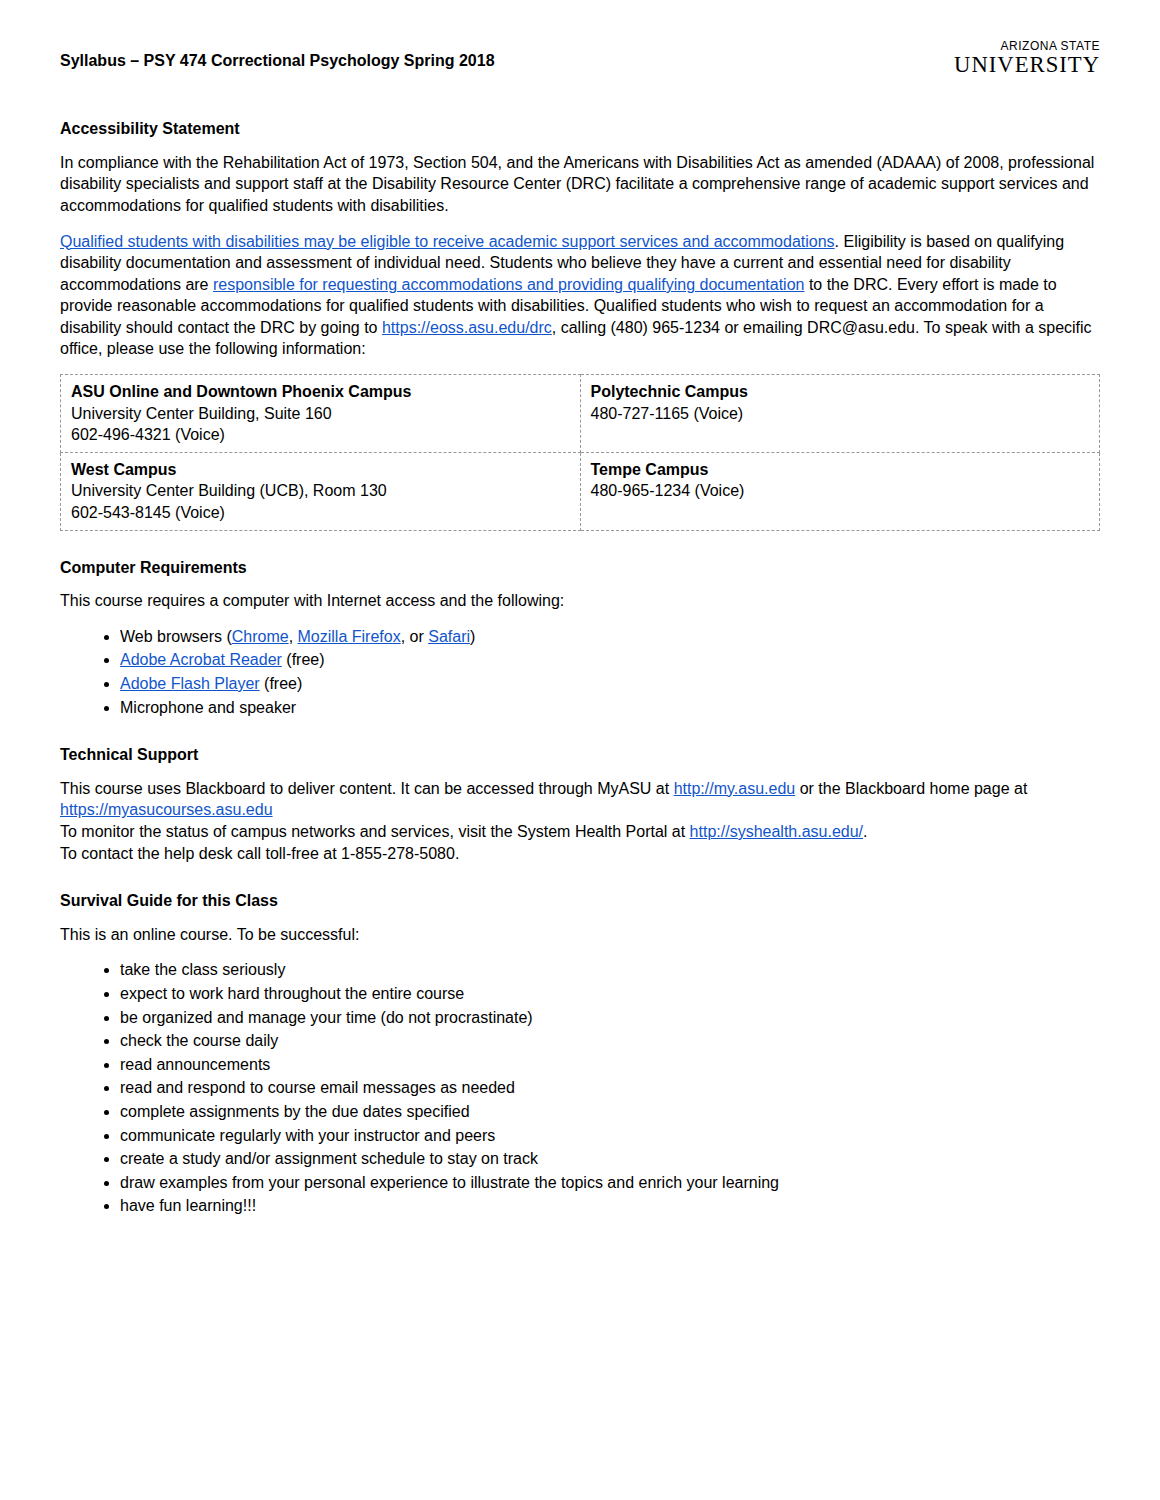Syllabus – PSY 474 Correctional Psychology Spring 2018
ARIZONA STATE
UNIVERSITY
Accessibility Statement
In compliance with the Rehabilitation Act of 1973, Section 504, and the Americans with Disabilities Act as amended (ADAAA) of 2008, professional disability specialists and support staff at the Disability Resource Center (DRC) facilitate a comprehensive range of academic support services and accommodations for qualified students with disabilities.
Qualified students with disabilities may be eligible to receive academic support services and accommodations. Eligibility is based on qualifying disability documentation and assessment of individual need. Students who believe they have a current and essential need for disability accommodations are responsible for requesting accommodations and providing qualifying documentation to the DRC. Every effort is made to provide reasonable accommodations for qualified students with disabilities. Qualified students who wish to request an accommodation for a disability should contact the DRC by going to https://eoss.asu.edu/drc, calling (480) 965-1234 or emailing DRC@asu.edu. To speak with a specific office, please use the following information:
| ASU Online and Downtown Phoenix Campus University Center Building, Suite 160 602-496-4321 (Voice) | Polytechnic Campus 480-727-1165 (Voice) |
| West Campus University Center Building (UCB), Room 130 602-543-8145 (Voice) | Tempe Campus 480-965-1234 (Voice) |
Computer Requirements
This course requires a computer with Internet access and the following:
Web browsers (Chrome, Mozilla Firefox, or Safari)
Adobe Acrobat Reader (free)
Adobe Flash Player (free)
Microphone and speaker
Technical Support
This course uses Blackboard to deliver content. It can be accessed through MyASU at http://my.asu.edu or the Blackboard home page at https://myasucourses.asu.edu
To monitor the status of campus networks and services, visit the System Health Portal at http://syshealth.asu.edu/.
To contact the help desk call toll-free at 1-855-278-5080.
Survival Guide for this Class
This is an online course. To be successful:
take the class seriously
expect to work hard throughout the entire course
be organized and manage your time (do not procrastinate)
check the course daily
read announcements
read and respond to course email messages as needed
complete assignments by the due dates specified
communicate regularly with your instructor and peers
create a study and/or assignment schedule to stay on track
draw examples from your personal experience to illustrate the topics and enrich your learning
have fun learning!!!